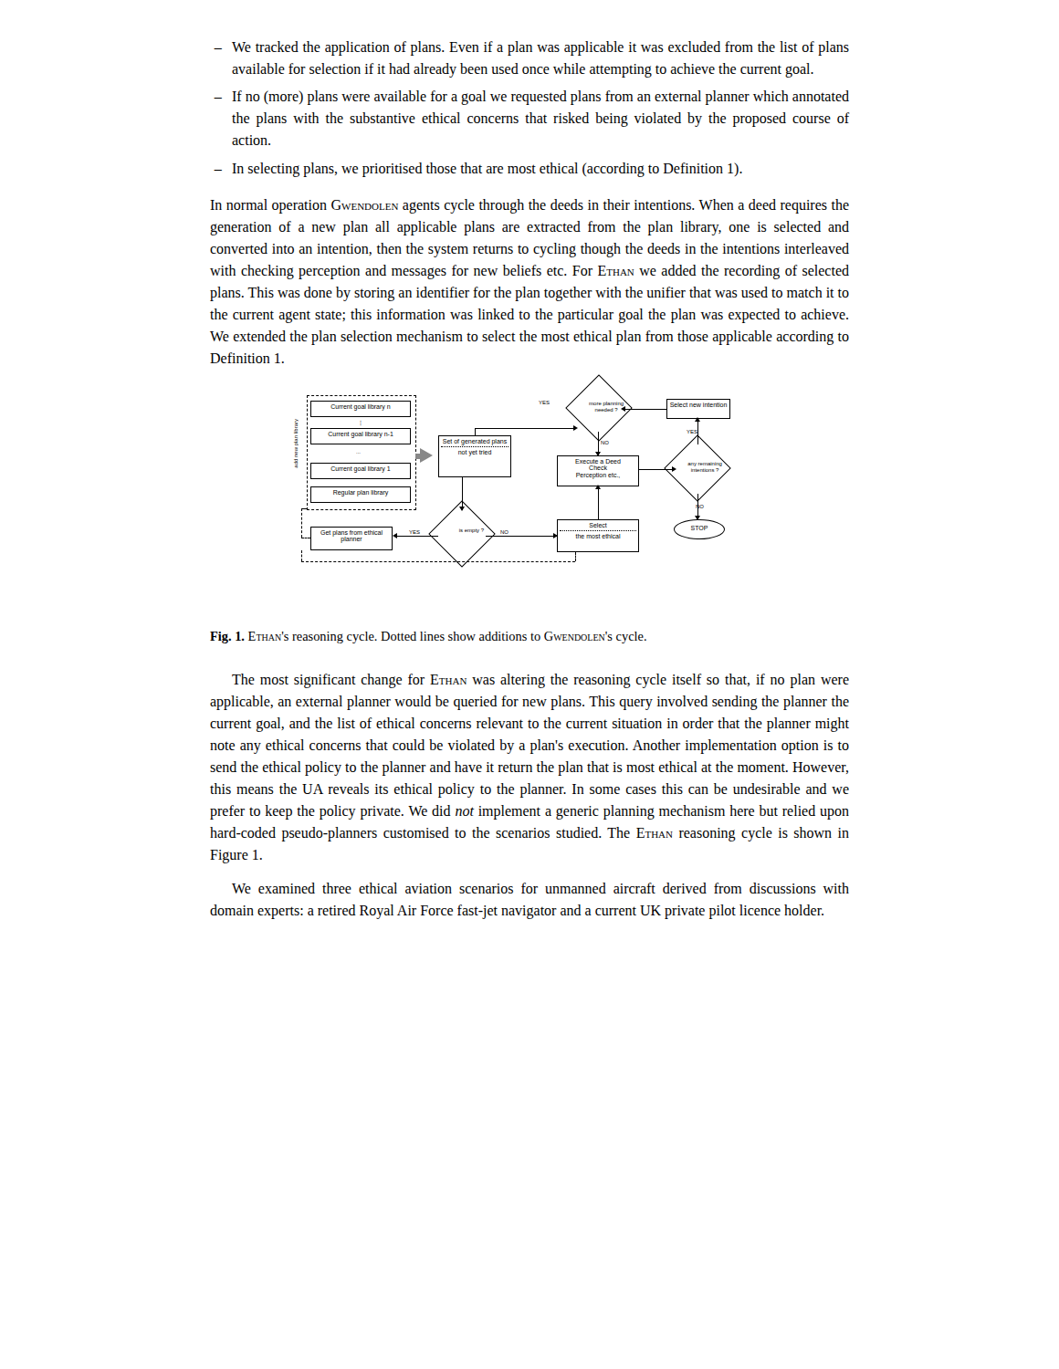We tracked the application of plans. Even if a plan was applicable it was excluded from the list of plans available for selection if it had already been used once while attempting to achieve the current goal.
If no (more) plans were available for a goal we requested plans from an external planner which annotated the plans with the substantive ethical concerns that risked being violated by the proposed course of action.
In selecting plans, we prioritised those that are most ethical (according to Definition 1).
In normal operation Gwendolen agents cycle through the deeds in their intentions. When a deed requires the generation of a new plan all applicable plans are extracted from the plan library, one is selected and converted into an intention, then the system returns to cycling though the deeds in the intentions interleaved with checking perception and messages for new beliefs etc. For Ethan we added the recording of selected plans. This was done by storing an identifier for the plan together with the unifier that was used to match it to the current agent state; this information was linked to the particular goal the plan was expected to achieve. We extended the plan selection mechanism to select the most ethical plan from those applicable according to Definition 1.
Current goal library n
Current goal library n-1
...
Current goal library 1
Regular plan library
add new plan library
⋮
Set of generated plans
not yet tried
more planning needed ?
YES
NO
Select new intention
YES
Execute a Deed
Check
Perception etc.,
any remaining intentions ?
NO
STOP
Get plans from ethical planner
YES
is empty ?
NO
Select
the most ethical
Fig. 1. Ethan's reasoning cycle. Dotted lines show additions to Gwendolen's cycle.
The most significant change for Ethan was altering the reasoning cycle itself so that, if no plan were applicable, an external planner would be queried for new plans. This query involved sending the planner the current goal, and the list of ethical concerns relevant to the current situation in order that the planner might note any ethical concerns that could be violated by a plan's execution. Another implementation option is to send the ethical policy to the planner and have it return the plan that is most ethical at the moment. However, this means the UA reveals its ethical policy to the planner. In some cases this can be undesirable and we prefer to keep the policy private. We did not implement a generic planning mechanism here but relied upon hard-coded pseudo-planners customised to the scenarios studied. The Ethan reasoning cycle is shown in Figure 1.
We examined three ethical aviation scenarios for unmanned aircraft derived from discussions with domain experts: a retired Royal Air Force fast-jet navigator and a current UK private pilot licence holder.